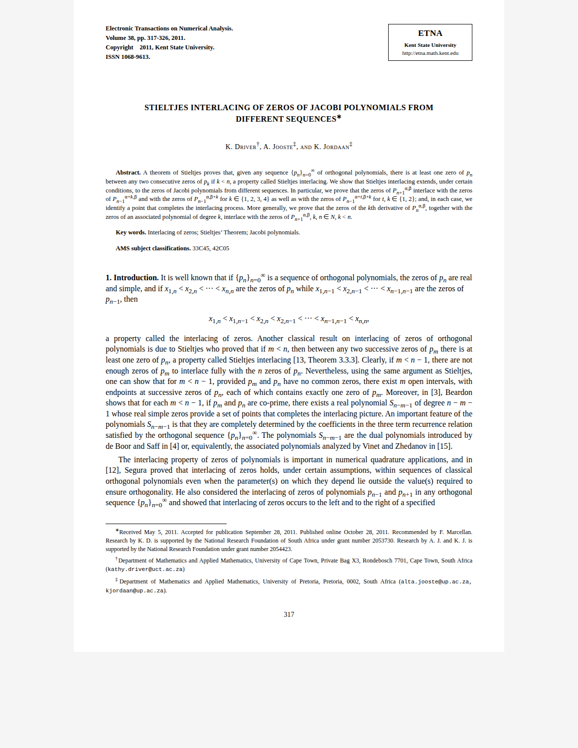Electronic Transactions on Numerical Analysis.
Volume 38, pp. 317-326, 2011.
Copyright 2011, Kent State University.
ISSN 1068-9613.
ETNA Kent State University http://etna.math.kent.edu
STIELTJES INTERLACING OF ZEROS OF JACOBI POLYNOMIALS FROM
DIFFERENT SEQUENCES∗
K. Driver†, A. Jooste‡, and K. Jordaan‡
Abstract. A theorem of Stieltjes proves that, given any sequence {pn}n=0∞ of orthogonal polynomials, there is at least one zero of pn between any two consecutive zeros of pk if k < n, a property called Stieltjes interlacing. We show that Stieltjes interlacing extends, under certain conditions, to the zeros of Jacobi polynomials from different sequences. In particular, we prove that the zeros of Pn+1α,β interlace with the zeros of Pn−1α+k,β and with the zeros of Pn−1α,β+k for k ∈ {1, 2, 3, 4} as well as with the zeros of Pn−1α+t,β+k for t, k ∈ {1, 2}; and, in each case, we identify a point that completes the interlacing process. More generally, we prove that the zeros of the kth derivative of Pnα,β, together with the zeros of an associated polynomial of degree k, interlace with the zeros of Pn+1α,β, k, n ∈ N, k < n.
Key words. Interlacing of zeros; Stieltjes’ Theorem; Jacobi polynomials.
AMS subject classifications. 33C45, 42C05
1. Introduction.
It is well known that if {pn}n=0∞ is a sequence of orthogonal polynomials, the zeros of pn are real and simple, and if x1,n < x2,n < ··· < xn,n are the zeros of pn while x1,n−1 < x2,n−1 < ··· < xn−1,n−1 are the zeros of pn−1, then
x1,n < x1,n−1 < x2,n < x2,n−1 < ··· < xn−1,n−1 < xn,n,
a property called the interlacing of zeros. Another classical result on interlacing of zeros of orthogonal polynomials is due to Stieltjes who proved that if m < n, then between any two successive zeros of pm there is at least one zero of pn, a property called Stieltjes interlacing [13, Theorem 3.3.3]. Clearly, if m < n − 1, there are not enough zeros of pm to interlace fully with the n zeros of pn. Nevertheless, using the same argument as Stieltjes, one can show that for m < n − 1, provided pm and pn have no common zeros, there exist m open intervals, with endpoints at successive zeros of pn, each of which contains exactly one zero of pm. Moreover, in [3], Beardon shows that for each m < n − 1, if pm and pn are co-prime, there exists a real polynomial Sn−m−1 of degree n − m − 1 whose real simple zeros provide a set of points that completes the interlacing picture. An important feature of the polynomials Sn−m−1 is that they are completely determined by the coefficients in the three term recurrence relation satisfied by the orthogonal sequence {pn}n=0∞. The polynomials Sn−m−1 are the dual polynomials introduced by de Boor and Saff in [4] or, equivalently, the associated polynomials analyzed by Vinet and Zhedanov in [15].
The interlacing property of zeros of polynomials is important in numerical quadrature applications, and in [12], Segura proved that interlacing of zeros holds, under certain assumptions, within sequences of classical orthogonal polynomials even when the parameter(s) on which they depend lie outside the value(s) required to ensure orthogonality. He also considered the interlacing of zeros of polynomials pn−1 and pn+1 in any orthogonal sequence {pn}n=0∞ and showed that interlacing of zeros occurs to the left and to the right of a specified
∗Received May 5, 2011. Accepted for publication September 28, 2011. Published online October 28, 2011. Recommended by F. Marcellan. Research by K. D. is supported by the National Research Foundation of South Africa under grant number 2053730. Research by A. J. and K. J. is supported by the National Research Foundation under grant number 2054423.
†Department of Mathematics and Applied Mathematics, University of Cape Town, Private Bag X3, Rondebosch 7701, Cape Town, South Africa (kathy.driver@uct.ac.za)
‡Department of Mathematics and Applied Mathematics, University of Pretoria, Pretoria, 0002, South Africa (alta.jooste@up.ac.za, kjordaan@up.ac.za).
317